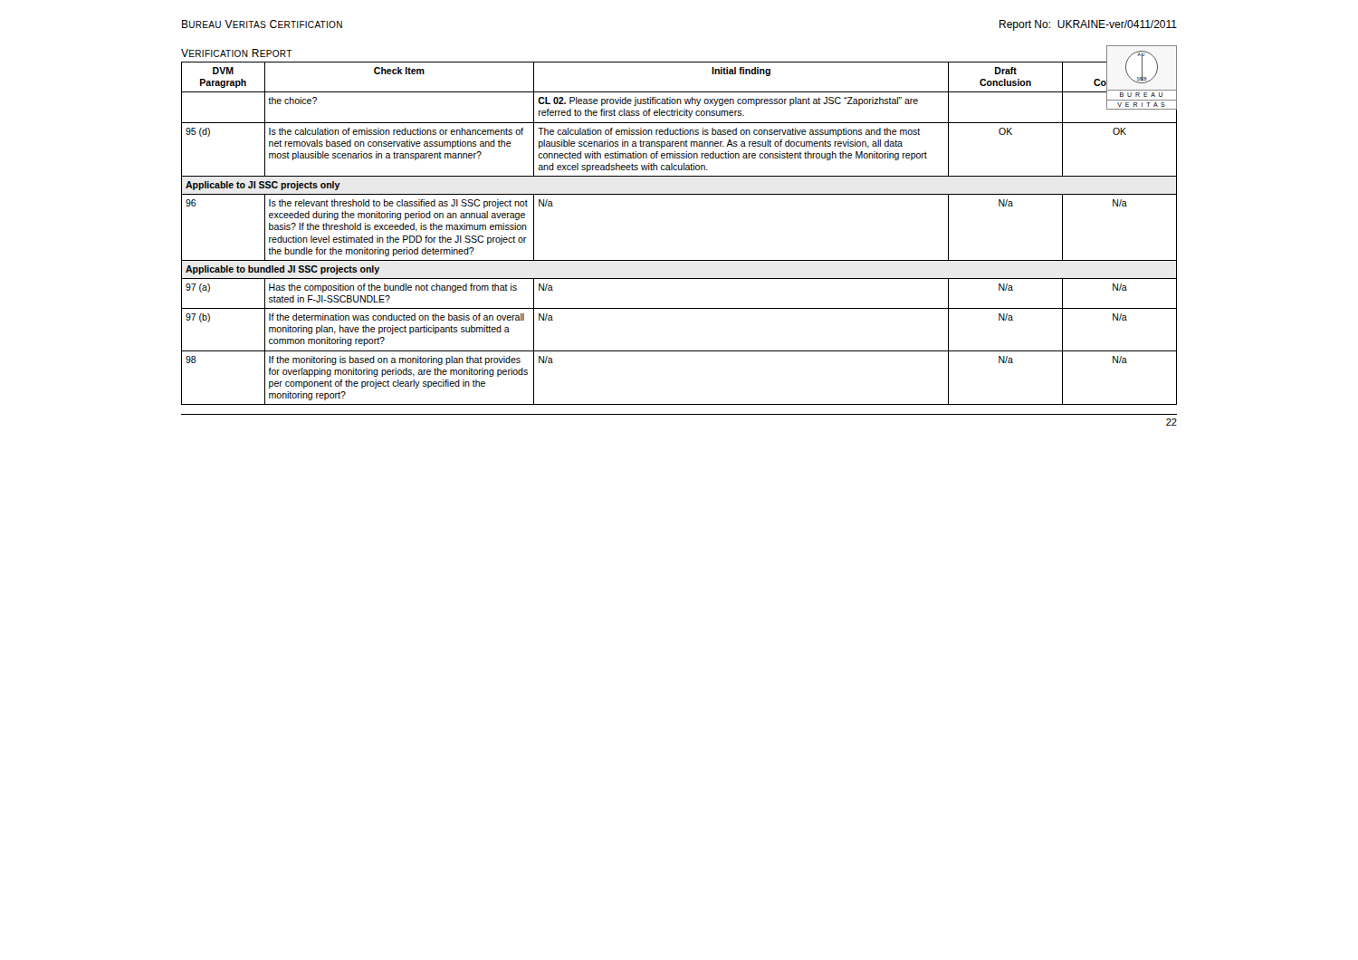BUREAU VERITAS CERTIFICATION
Report No: UKRAINE-ver/0411/2011
VERIFICATION REPORT
AU
1828
B U R E A U
V E R I T A S
| DVM Paragraph | Check Item | Initial finding | Draft Conclusion | Final Conclusion |
| --- | --- | --- | --- | --- |
| | the choice? | CL 02. Please provide justification why oxygen compressor plant at JSC “Zaporizhstal” are referred to the first class of electricity consumers. | | |
| 95 (d) | Is the calculation of emission reductions or enhancements of net removals based on conservative assumptions and the most plausible scenarios in a transparent manner? | The calculation of emission reductions is based on conservative assumptions and the most plausible scenarios in a transparent manner. As a result of documents revision, all data connected with estimation of emission reduction are consistent through the Monitoring report and excel spreadsheets with calculation. | OK | OK |
| Applicable to JI SSC projects only |
| 96 | Is the relevant threshold to be classified as JI SSC project not exceeded during the monitoring period on an annual average basis? If the threshold is exceeded, is the maximum emission reduction level estimated in the PDD for the JI SSC project or the bundle for the monitoring period determined? | N/a | N/a | N/a |
| Applicable to bundled JI SSC projects only |
| 97 (a) | Has the composition of the bundle not changed from that is stated in F-JI-SSCBUNDLE? | N/a | N/a | N/a |
| 97 (b) | If the determination was conducted on the basis of an overall monitoring plan, have the project participants submitted a common monitoring report? | N/a | N/a | N/a |
| 98 | If the monitoring is based on a monitoring plan that provides for overlapping monitoring periods, are the monitoring periods per component of the project clearly specified in the monitoring report? | N/a | N/a | N/a |
22